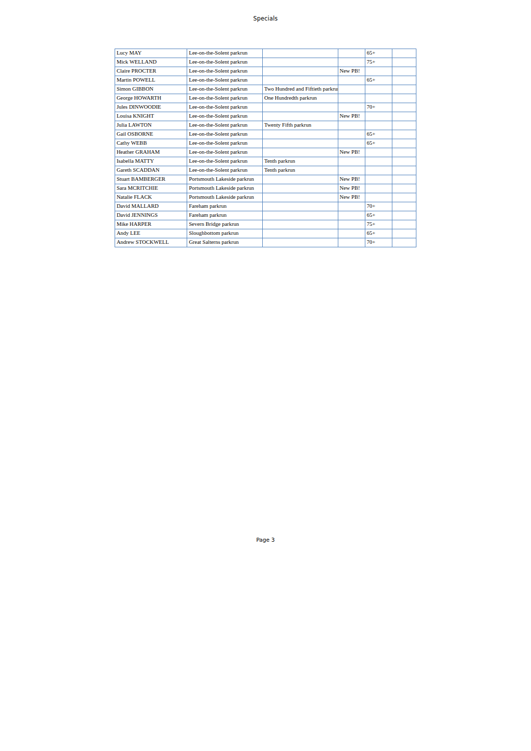Specials
| Lucy MAY | Lee-on-the-Solent parkrun | | | 65+ | |
| Mick WELLAND | Lee-on-the-Solent parkrun | | | 75+ | |
| Claire PROCTER | Lee-on-the-Solent parkrun | | New PB! | | |
| Martin POWELL | Lee-on-the-Solent parkrun | | | 65+ | |
| Simon GIBBON | Lee-on-the-Solent parkrun | Two Hundred and Fiftieth parkrun | | | |
| George HOWARTH | Lee-on-the-Solent parkrun | One Hundredth parkrun | | | |
| Jules DINWOODIE | Lee-on-the-Solent parkrun | | | 70+ | |
| Louisa KNIGHT | Lee-on-the-Solent parkrun | | New PB! | | |
| Julia LAWTON | Lee-on-the-Solent parkrun | Twenty Fifth parkrun | | | |
| Gail OSBORNE | Lee-on-the-Solent parkrun | | | 65+ | |
| Cathy WEBB | Lee-on-the-Solent parkrun | | | 65+ | |
| Heather GRAHAM | Lee-on-the-Solent parkrun | | New PB! | | |
| Isabella MATTY | Lee-on-the-Solent parkrun | Tenth parkrun | | | |
| Gareth SCADDAN | Lee-on-the-Solent parkrun | Tenth parkrun | | | |
| Stuart BAMBERGER | Portsmouth Lakeside parkrun | | New PB! | | |
| Sara MCRITCHIE | Portsmouth Lakeside parkrun | | New PB! | | |
| Natalie FLACK | Portsmouth Lakeside parkrun | | New PB! | | |
| David MALLARD | Fareham parkrun | | | 70+ | |
| David JENNINGS | Fareham parkrun | | | 65+ | |
| Mike HARPER | Severn Bridge parkrun | | | 75+ | |
| Andy LEE | Sloughbottom parkrun | | | 65+ | |
| Andrew STOCKWELL | Great Salterns parkrun | | | 70+ | |
Page 3